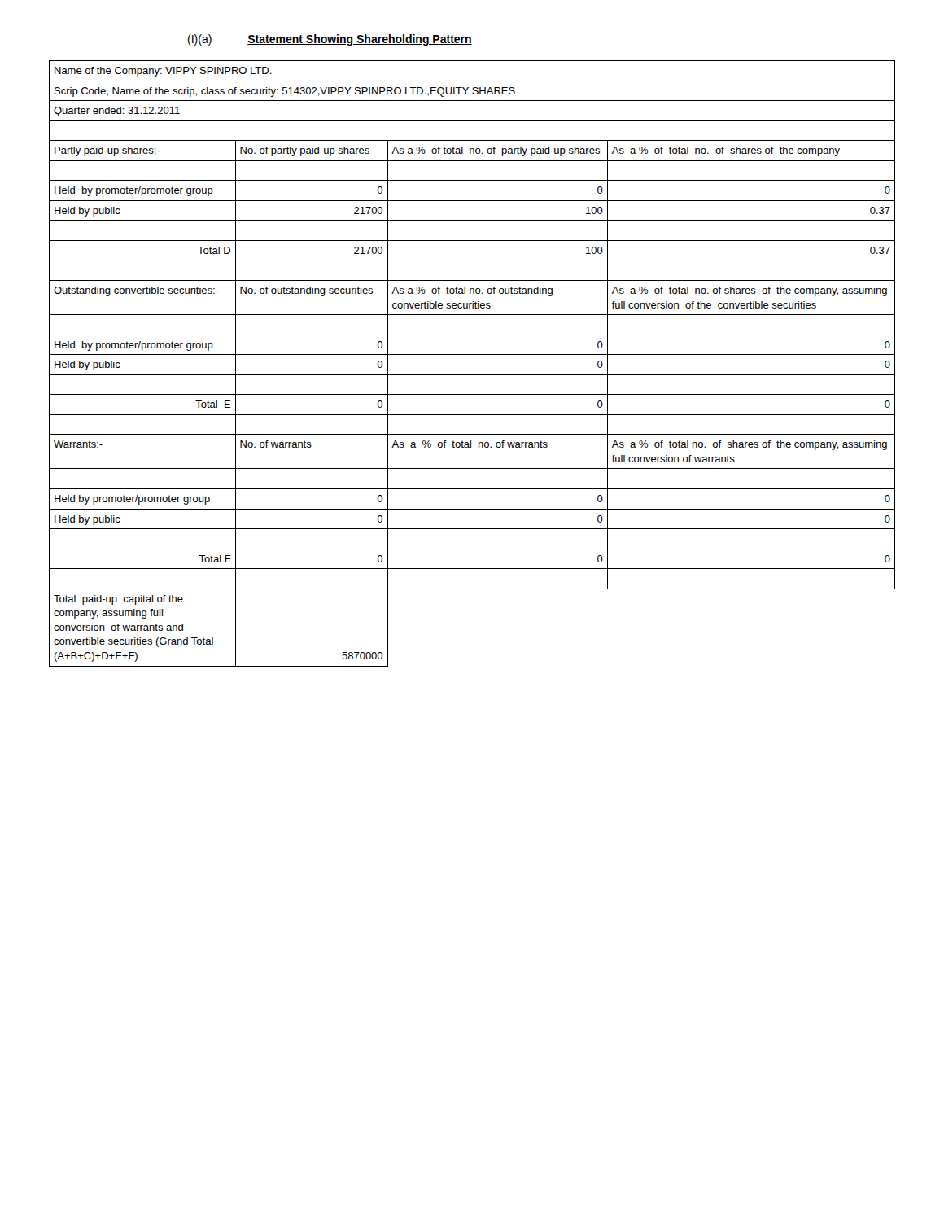(I)(a) Statement Showing Shareholding Pattern
| Name of the Company: VIPPY SPINPRO LTD. |
| Scrip Code, Name of the scrip, class of security: 514302,VIPPY SPINPRO LTD.,EQUITY SHARES |
| Quarter ended: 31.12.2011 |
| Partly paid-up shares:- | No. of partly paid-up shares | As a % of total no. of partly paid-up shares | As a % of total no. of shares of the company |
| Held by promoter/promoter group | 0 | 0 | 0 |
| Held by public | 21700 | 100 | 0.37 |
| Total D | 21700 | 100 | 0.37 |
| Outstanding convertible securities:- | No. of outstanding securities | As a % of total no. of outstanding convertible securities | As a % of total no. of shares of the company, assuming full conversion of the convertible securities |
| Held by promoter/promoter group | 0 | 0 | 0 |
| Held by public | 0 | 0 | 0 |
| Total E | 0 | 0 | 0 |
| Warrants:- | No. of warrants | As a % of total no. of warrants | As a % of total no. of shares of the company, assuming full conversion of warrants |
| Held by promoter/promoter group | 0 | 0 | 0 |
| Held by public | 0 | 0 | 0 |
| Total F | 0 | 0 | 0 |
| Total paid-up capital of the company, assuming full conversion of warrants and convertible securities (Grand Total (A+B+C)+D+E+F) | 5870000 | |